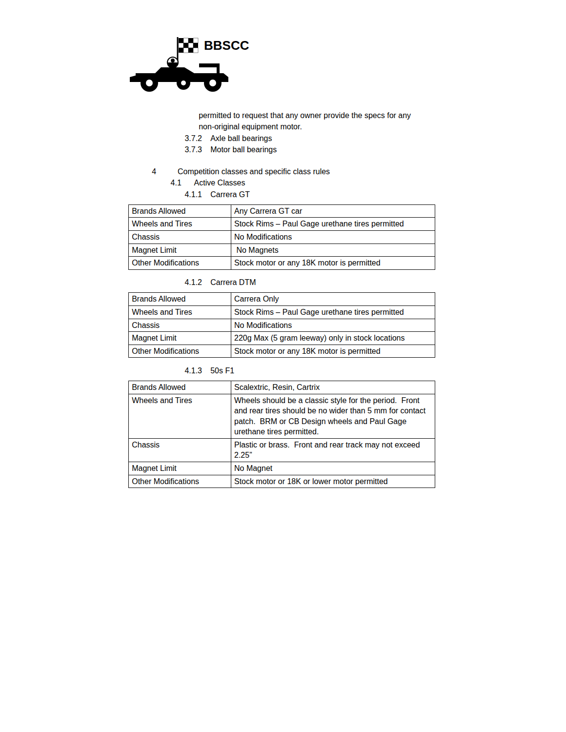BBSCC
permitted to request that any owner provide the specs for any
non-original equipment motor.
3.7.2 Axle ball bearings
3.7.3 Motor ball bearings
4 Competition classes and specific class rules
4.1 Active Classes
4.1.1 Carrera GT
| Brands Allowed | Any Carrera GT car |
| Wheels and Tires | Stock Rims – Paul Gage urethane tires permitted |
| Chassis | No Modifications |
| Magnet Limit | No Magnets |
| Other Modifications | Stock motor or any 18K motor is permitted |
4.1.2 Carrera DTM
| Brands Allowed | Carrera Only |
| Wheels and Tires | Stock Rims – Paul Gage urethane tires permitted |
| Chassis | No Modifications |
| Magnet Limit | 220g Max (5 gram leeway) only in stock locations |
| Other Modifications | Stock motor or any 18K motor is permitted |
4.1.350s F1
| Brands Allowed | Scalextric, Resin, Cartrix |
| Wheels and Tires | Wheels should be a classic style for the period. Front and rear tires should be no wider than 5 mm for contact patch. BRM or CB Design wheels and Paul Gage urethane tires permitted. |
| Chassis | Plastic or brass. Front and rear track may not exceed 2.25” |
| Magnet Limit | No Magnet |
| Other Modifications | Stock motor or 18K or lower motor permitted |